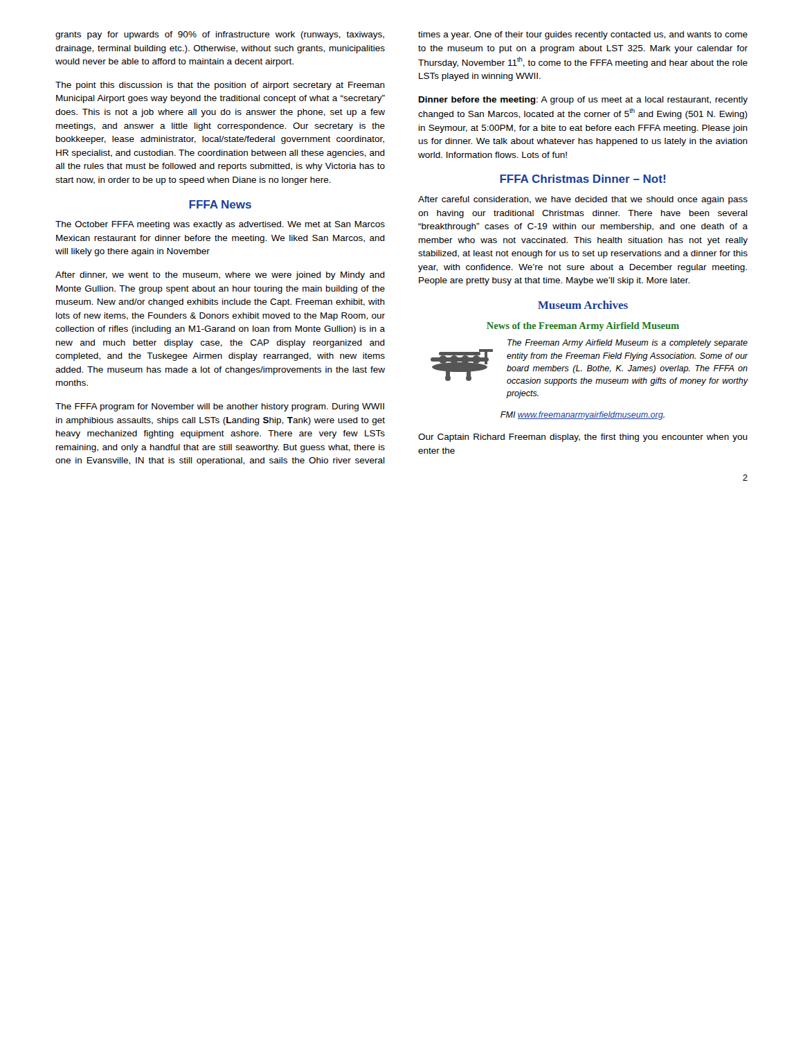grants pay for upwards of 90% of infrastructure work (runways, taxiways, drainage, terminal building etc.). Otherwise, without such grants, municipalities would never be able to afford to maintain a decent airport.
The point this discussion is that the position of airport secretary at Freeman Municipal Airport goes way beyond the traditional concept of what a “secretary” does. This is not a job where all you do is answer the phone, set up a few meetings, and answer a little light correspondence. Our secretary is the bookkeeper, lease administrator, local/state/federal government coordinator, HR specialist, and custodian. The coordination between all these agencies, and all the rules that must be followed and reports submitted, is why Victoria has to start now, in order to be up to speed when Diane is no longer here.
FFFA News
The October FFFA meeting was exactly as advertised. We met at San Marcos Mexican restaurant for dinner before the meeting. We liked San Marcos, and will likely go there again in November
After dinner, we went to the museum, where we were joined by Mindy and Monte Gullion. The group spent about an hour touring the main building of the museum. New and/or changed exhibits include the Capt. Freeman exhibit, with lots of new items, the Founders & Donors exhibit moved to the Map Room, our collection of rifles (including an M1-Garand on loan from Monte Gullion) is in a new and much better display case, the CAP display reorganized and completed, and the Tuskegee Airmen display rearranged, with new items added. The museum has made a lot of changes/improvements in the last few months.
The FFFA program for November will be another history program. During WWII in amphibious assaults, ships call LSTs (Landing Ship, Tank) were used to get heavy mechanized fighting equipment ashore. There are very few LSTs remaining, and only a handful that are still seaworthy. But guess what, there is one in Evansville, IN that is still operational, and sails the Ohio river several times a year. One of their tour guides recently contacted us, and wants to come to the museum to put on a program about LST 325. Mark your calendar for Thursday, November 11th, to come to the FFFA meeting and hear about the role LSTs played in winning WWII.
Dinner before the meeting: A group of us meet at a local restaurant, recently changed to San Marcos, located at the corner of 5th and Ewing (501 N. Ewing) in Seymour, at 5:00PM, for a bite to eat before each FFFA meeting. Please join us for dinner. We talk about whatever has happened to us lately in the aviation world. Information flows. Lots of fun!
FFFA Christmas Dinner – Not!
After careful consideration, we have decided that we should once again pass on having our traditional Christmas dinner. There have been several “breakthrough” cases of C-19 within our membership, and one death of a member who was not vaccinated. This health situation has not yet really stabilized, at least not enough for us to set up reservations and a dinner for this year, with confidence. We’re not sure about a December regular meeting. People are pretty busy at that time. Maybe we’ll skip it. More later.
Museum Archives
News of the Freeman Army Airfield Museum
The Freeman Army Airfield Museum is a completely separate entity from the Freeman Field Flying Association. Some of our board members (L. Bothe, K. James) overlap. The FFFA on occasion supports the museum with gifts of money for worthy projects.
FMI www.freemanarmyairfieldmuseum.org.
Our Captain Richard Freeman display, the first thing you encounter when you enter the
2